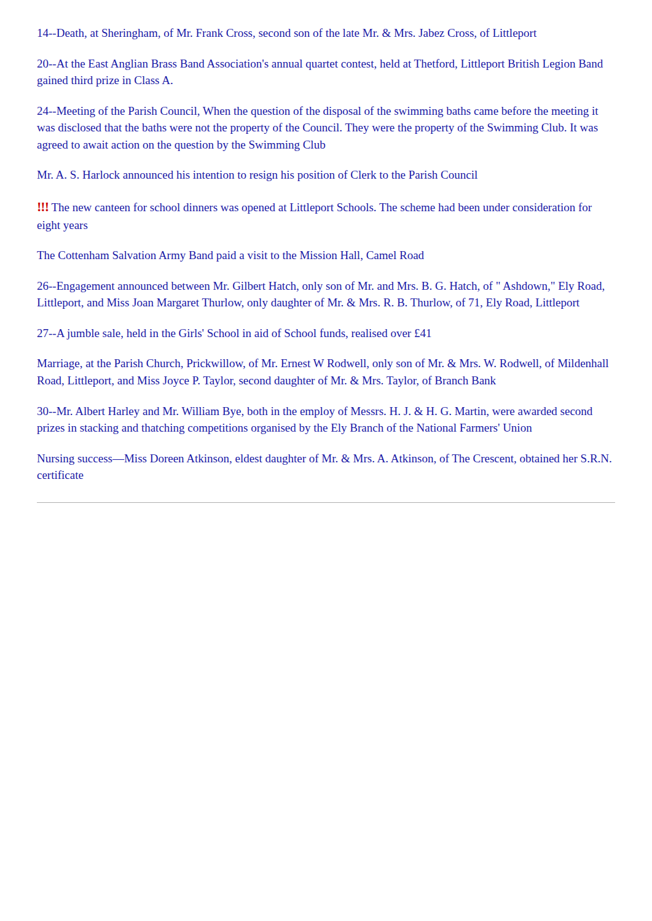14--Death, at Sheringham, of Mr. Frank Cross, second son of the late Mr. & Mrs. Jabez Cross, of Littleport
20--At the East Anglian Brass Band Association's annual quartet contest, held at Thetford, Littleport British Legion Band gained third prize in Class A.
24--Meeting of the Parish Council, When the question of the disposal of the swimming baths came before the meeting it was disclosed that the baths were not the property of the Council. They were the property of the Swimming Club. It was agreed to await action on the question by the Swimming Club
Mr. A. S. Harlock announced his intention to resign his position of Clerk to the Parish Council
!!! The new canteen for school dinners was opened at Littleport Schools. The scheme had been under consideration for eight years
The Cottenham Salvation Army Band paid a visit to the Mission Hall, Camel Road
26--Engagement announced between Mr. Gilbert Hatch, only son of Mr. and Mrs. B. G. Hatch, of " Ashdown," Ely Road, Littleport, and Miss Joan Margaret Thurlow, only daughter of Mr. & Mrs. R. B. Thurlow, of 71, Ely Road, Littleport
27--A jumble sale, held in the Girls' School in aid of School funds, realised over £41
Marriage, at the Parish Church, Prickwillow, of Mr. Ernest W Rodwell, only son of Mr. & Mrs. W. Rodwell, of Mildenhall Road, Littleport, and Miss Joyce P. Taylor, second daughter of Mr. & Mrs. Taylor, of Branch Bank
30--Mr. Albert Harley and Mr. William Bye, both in the employ of Messrs. H. J. & H. G. Martin, were awarded second prizes in stacking and thatching competitions organised by the Ely Branch of the National Farmers' Union
Nursing success—Miss Doreen Atkinson, eldest daughter of Mr. & Mrs. A. Atkinson, of The Crescent, obtained her S.R.N. certificate